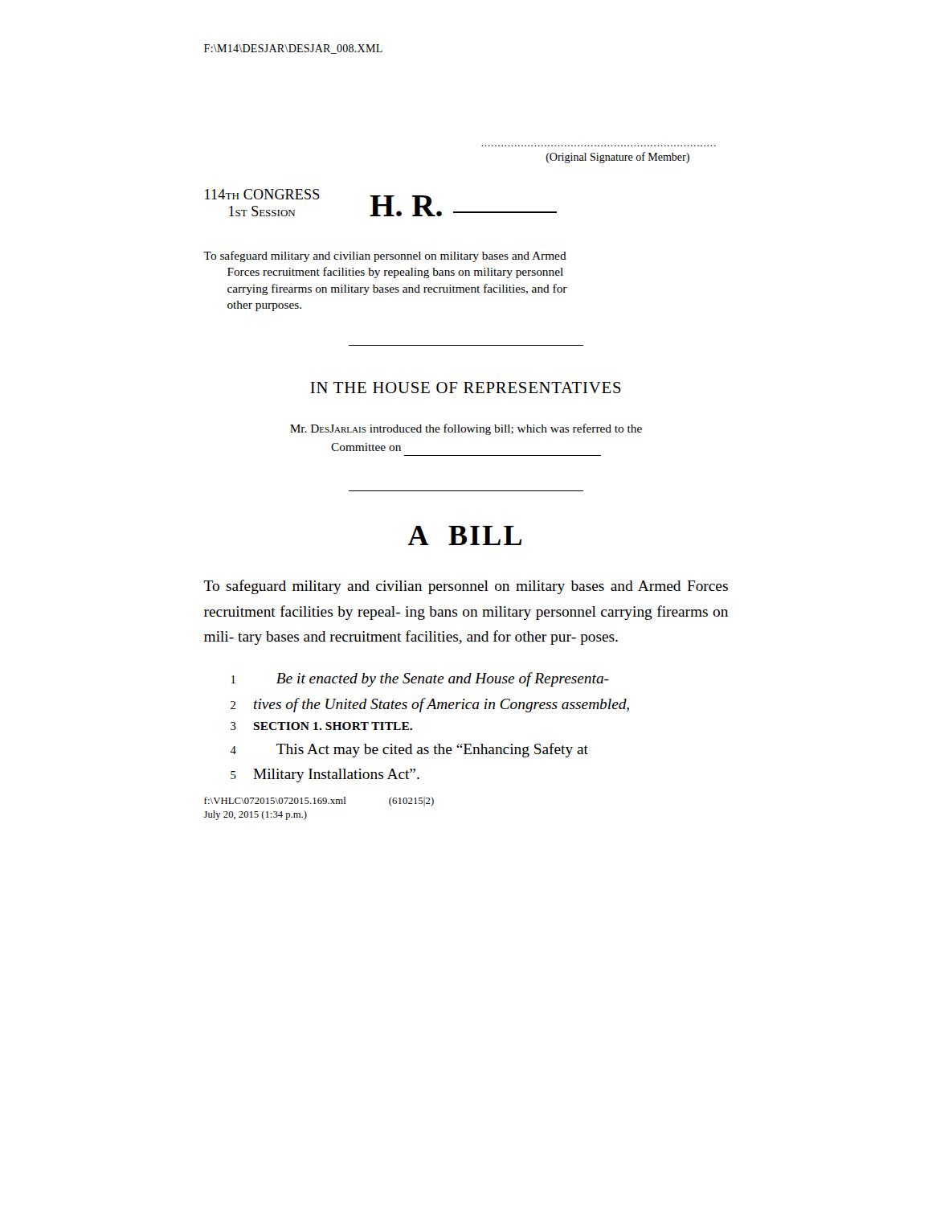F:\M14\DESJAR\DESJAR_008.XML
.......................................................................
(Original Signature of Member)
114th CONGRESS
1st Session
H. R.
To safeguard military and civilian personnel on military bases and Armed
Forces recruitment facilities by repealing bans on military personnel
carrying firearms on military bases and recruitment facilities, and for
other purposes.
IN THE HOUSE OF REPRESENTATIVES
Mr. Des Jarlais introduced the following bill; which was referred to the Committee on
A BILL
To safeguard military and civilian personnel on military bases and Armed Forces recruitment facilities by repeal‑ ing bans on military personnel carrying firearms on mili‑ tary bases and recruitment facilities, and for other pur‑ poses.
1
Be it enacted by the Senate and House of Representa-
2
tives of the United States of America in Congress assembled,
3
SECTION 1. SHORT TITLE.
4
This Act may be cited as the “Enhancing Safety at
5
Military Installations Act”.
f:\VHLC\072015\072015.169.xml (610215|2)
July 20, 2015 (1:34 p.m.)